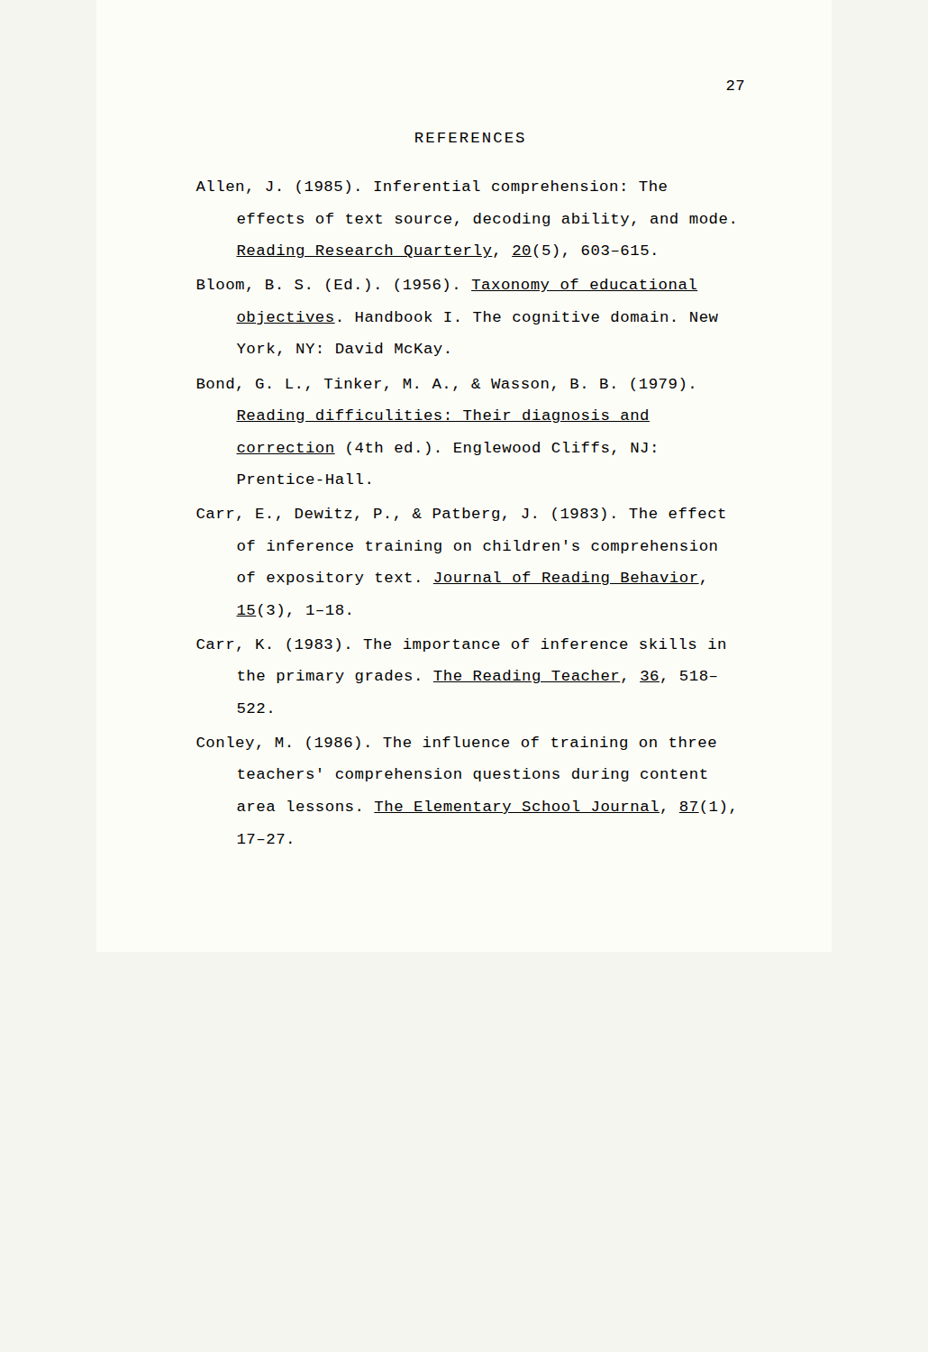27
REFERENCES
Allen, J. (1985). Inferential comprehension: The effects of text source, decoding ability, and mode. Reading Research Quarterly, 20(5), 603–615.
Bloom, B. S. (Ed.). (1956). Taxonomy of educational objectives. Handbook I. The cognitive domain. New York, NY: David McKay.
Bond, G. L., Tinker, M. A., & Wasson, B. B. (1979). Reading difficulities: Their diagnosis and correction (4th ed.). Englewood Cliffs, NJ: Prentice-Hall.
Carr, E., Dewitz, P., & Patberg, J. (1983). The effect of inference training on children's comprehension of expository text. Journal of Reading Behavior, 15(3), 1–18.
Carr, K. (1983). The importance of inference skills in the primary grades. The Reading Teacher, 36, 518–522.
Conley, M. (1986). The influence of training on three teachers' comprehension questions during content area lessons. The Elementary School Journal, 87(1), 17–27.